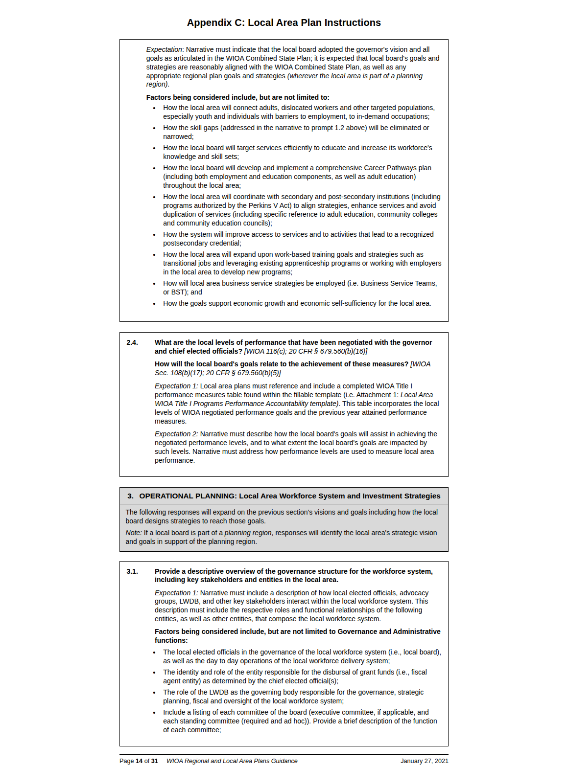Appendix C: Local Area Plan Instructions
Expectation: Narrative must indicate that the local board adopted the governor's vision and all goals as articulated in the WIOA Combined State Plan; it is expected that local board's goals and strategies are reasonably aligned with the WIOA Combined State Plan, as well as any appropriate regional plan goals and strategies (wherever the local area is part of a planning region).
Factors being considered include, but are not limited to:
How the local area will connect adults, dislocated workers and other targeted populations, especially youth and individuals with barriers to employment, to in-demand occupations;
How the skill gaps (addressed in the narrative to prompt 1.2 above) will be eliminated or narrowed;
How the local board will target services efficiently to educate and increase its workforce's knowledge and skill sets;
How the local board will develop and implement a comprehensive Career Pathways plan (including both employment and education components, as well as adult education) throughout the local area;
How the local area will coordinate with secondary and post-secondary institutions (including programs authorized by the Perkins V Act) to align strategies, enhance services and avoid duplication of services (including specific reference to adult education, community colleges and community education councils);
How the system will improve access to services and to activities that lead to a recognized postsecondary credential;
How the local area will expand upon work-based training goals and strategies such as transitional jobs and leveraging existing apprenticeship programs or working with employers in the local area to develop new programs;
How will local area business service strategies be employed (i.e. Business Service Teams, or BST); and
How the goals support economic growth and economic self-sufficiency for the local area.
2.4.
What are the local levels of performance that have been negotiated with the governor and chief elected officials? [WIOA 116(c); 20 CFR § 679.560(b)(16)]
How will the local board's goals relate to the achievement of these measures? [WIOA Sec. 108(b)(17); 20 CFR § 679.560(b)(5)]
Expectation 1: Local area plans must reference and include a completed WIOA Title I performance measures table found within the fillable template (i.e. Attachment 1: Local Area WIOA Title I Programs Performance Accountability template). This table incorporates the local levels of WIOA negotiated performance goals and the previous year attained performance measures.
Expectation 2: Narrative must describe how the local board's goals will assist in achieving the negotiated performance levels, and to what extent the local board's goals are impacted by such levels. Narrative must address how performance levels are used to measure local area performance.
3. OPERATIONAL PLANNING: Local Area Workforce System and Investment Strategies
The following responses will expand on the previous section's visions and goals including how the local board designs strategies to reach those goals.
Note: If a local board is part of a planning region, responses will identify the local area's strategic vision and goals in support of the planning region.
3.1.
Provide a descriptive overview of the governance structure for the workforce system, including key stakeholders and entities in the local area.
Expectation 1: Narrative must include a description of how local elected officials, advocacy groups, LWDB, and other key stakeholders interact within the local workforce system. This description must include the respective roles and functional relationships of the following entities, as well as other entities, that compose the local workforce system.
Factors being considered include, but are not limited to Governance and Administrative functions:
The local elected officials in the governance of the local workforce system (i.e., local board), as well as the day to day operations of the local workforce delivery system;
The identity and role of the entity responsible for the disbursal of grant funds (i.e., fiscal agent entity) as determined by the chief elected official(s);
The role of the LWDB as the governing body responsible for the governance, strategic planning, fiscal and oversight of the local workforce system;
Include a listing of each committee of the board (executive committee, if applicable, and each standing committee (required and ad hoc)). Provide a brief description of the function of each committee;
Page 14 of 31
WIOA Regional and Local Area Plans Guidance
January 27, 2021